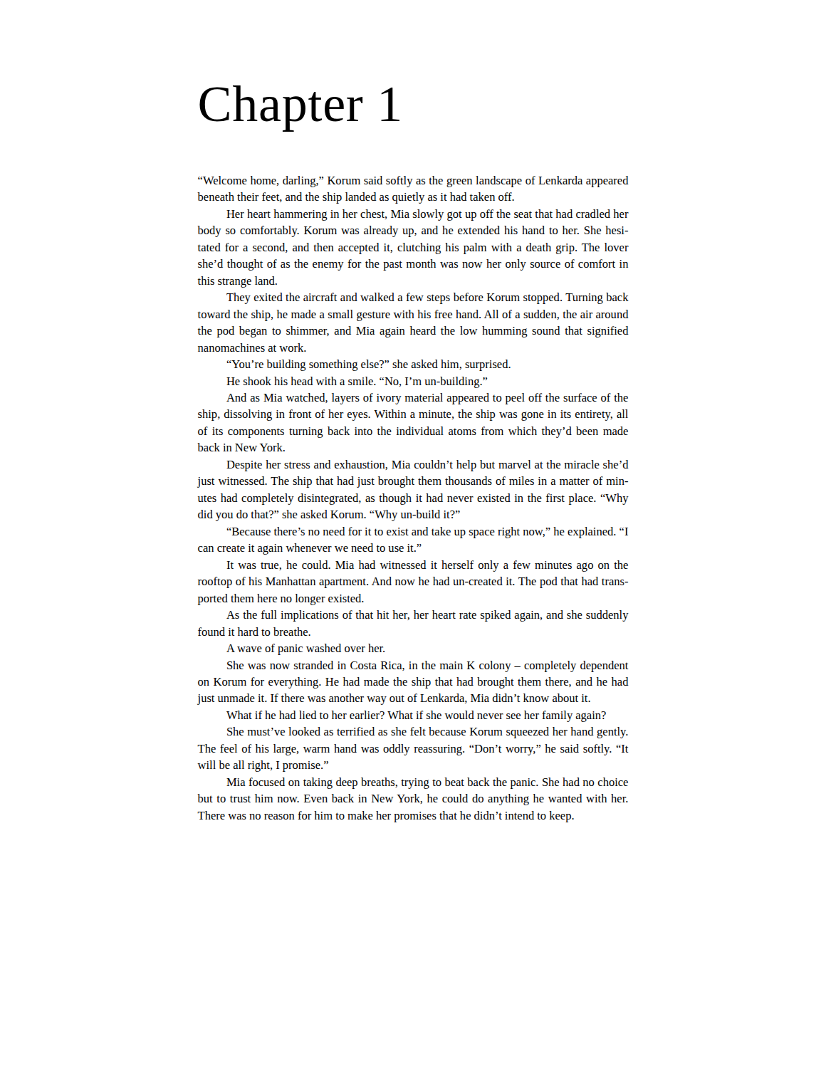Chapter 1
“Welcome home, darling,” Korum said softly as the green landscape of Lenkarda appeared beneath their feet, and the ship landed as quietly as it had taken off.
Her heart hammering in her chest, Mia slowly got up off the seat that had cradled her body so comfortably. Korum was already up, and he extended his hand to her. She hesitated for a second, and then accepted it, clutching his palm with a death grip. The lover she’d thought of as the enemy for the past month was now her only source of comfort in this strange land.
They exited the aircraft and walked a few steps before Korum stopped. Turning back toward the ship, he made a small gesture with his free hand. All of a sudden, the air around the pod began to shimmer, and Mia again heard the low humming sound that signified nanomachines at work.
“You’re building something else?” she asked him, surprised.
He shook his head with a smile. “No, I’m un-building.”
And as Mia watched, layers of ivory material appeared to peel off the surface of the ship, dissolving in front of her eyes. Within a minute, the ship was gone in its entirety, all of its components turning back into the individual atoms from which they’d been made back in New York.
Despite her stress and exhaustion, Mia couldn’t help but marvel at the miracle she’d just witnessed. The ship that had just brought them thousands of miles in a matter of minutes had completely disintegrated, as though it had never existed in the first place. “Why did you do that?” she asked Korum. “Why un-build it?”
“Because there’s no need for it to exist and take up space right now,” he explained. “I can create it again whenever we need to use it.”
It was true, he could. Mia had witnessed it herself only a few minutes ago on the rooftop of his Manhattan apartment. And now he had un-created it. The pod that had transported them here no longer existed.
As the full implications of that hit her, her heart rate spiked again, and she suddenly found it hard to breathe.
A wave of panic washed over her.
She was now stranded in Costa Rica, in the main K colony – completely dependent on Korum for everything. He had made the ship that had brought them there, and he had just unmade it. If there was another way out of Lenkarda, Mia didn’t know about it.
What if he had lied to her earlier? What if she would never see her family again?
She must’ve looked as terrified as she felt because Korum squeezed her hand gently. The feel of his large, warm hand was oddly reassuring. “Don’t worry,” he said softly. “It will be all right, I promise.”
Mia focused on taking deep breaths, trying to beat back the panic. She had no choice but to trust him now. Even back in New York, he could do anything he wanted with her. There was no reason for him to make her promises that he didn’t intend to keep.